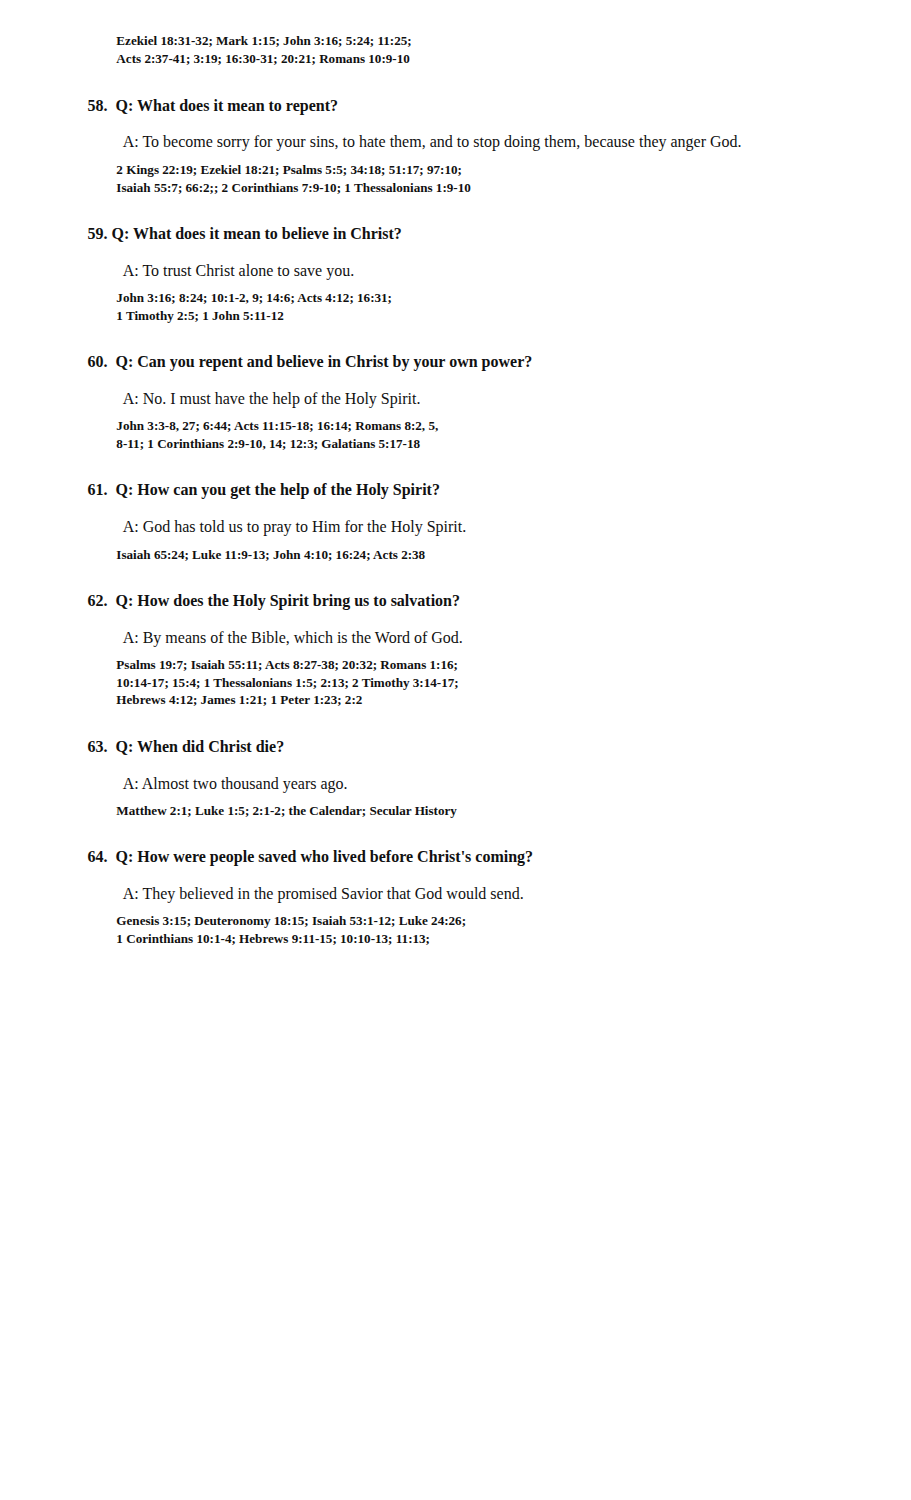Ezekiel 18:31-32; Mark 1:15; John 3:16; 5:24; 11:25;
Acts 2:37-41; 3:19; 16:30-31; 20:21; Romans 10:9-10
58. Q: What does it mean to repent?
A: To become sorry for your sins, to hate them, and to stop doing them, because they anger God.
2 Kings 22:19; Ezekiel 18:21; Psalms 5:5; 34:18; 51:17; 97:10;
Isaiah 55:7; 66:2;; 2 Corinthians 7:9-10; 1 Thessalonians 1:9-10
59. Q: What does it mean to believe in Christ?
A: To trust Christ alone to save you.
John 3:16; 8:24; 10:1-2, 9; 14:6; Acts 4:12; 16:31;
1 Timothy 2:5; 1 John 5:11-12
60. Q: Can you repent and believe in Christ by your own power?
A: No. I must have the help of the Holy Spirit.
John 3:3-8, 27; 6:44; Acts 11:15-18; 16:14; Romans 8:2, 5,
8-11; 1 Corinthians 2:9-10, 14; 12:3; Galatians 5:17-18
61. Q: How can you get the help of the Holy Spirit?
A: God has told us to pray to Him for the Holy Spirit.
Isaiah 65:24; Luke 11:9-13; John 4:10; 16:24; Acts 2:38
62. Q: How does the Holy Spirit bring us to salvation?
A: By means of the Bible, which is the Word of God.
Psalms 19:7; Isaiah 55:11; Acts 8:27-38; 20:32; Romans 1:16;
10:14-17; 15:4; 1 Thessalonians 1:5; 2:13; 2 Timothy 3:14-17;
Hebrews 4:12; James 1:21; 1 Peter 1:23; 2:2
63. Q: When did Christ die?
A: Almost two thousand years ago.
Matthew 2:1; Luke 1:5; 2:1-2; the Calendar; Secular History
64. Q: How were people saved who lived before Christ's coming?
A: They believed in the promised Savior that God would send.
Genesis 3:15; Deuteronomy 18:15; Isaiah 53:1-12; Luke 24:26;
1 Corinthians 10:1-4; Hebrews 9:11-15; 10:10-13; 11:13;